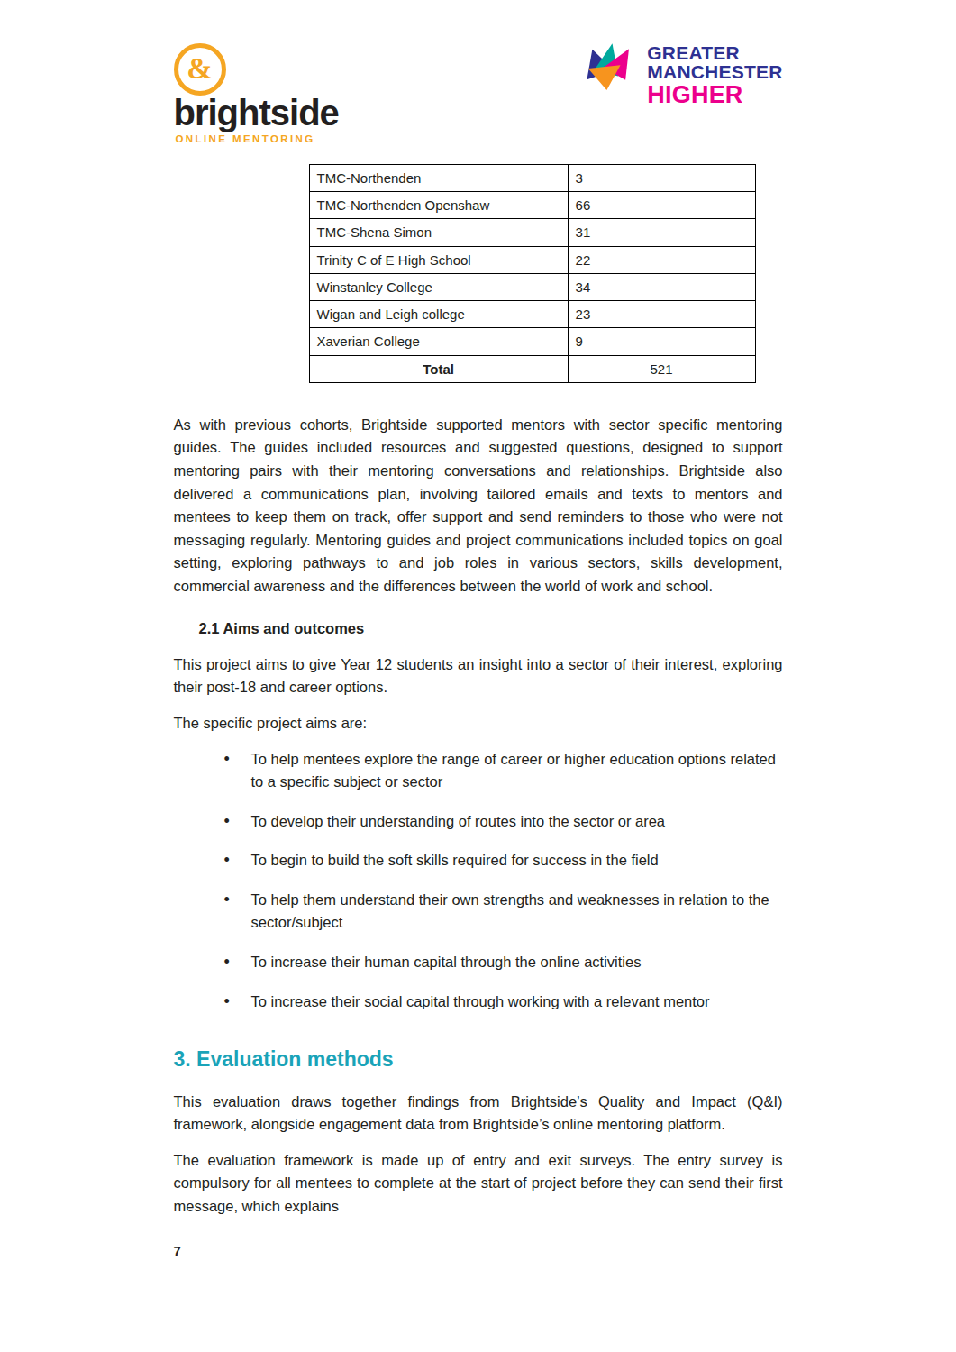&
brightside
ONLINE MENTORING
GREATER
MANCHESTER
HIGHER
| TMC-Northenden | 3 |
| TMC-Northenden Openshaw | 66 |
| TMC-Shena Simon | 31 |
| Trinity C of E High School | 22 |
| Winstanley College | 34 |
| Wigan and Leigh college | 23 |
| Xaverian College | 9 |
| Total | 521 |
As with previous cohorts, Brightside supported mentors with sector specific mentoring guides. The guides included resources and suggested questions, designed to support mentoring pairs with their mentoring conversations and relationships. Brightside also delivered a communications plan, involving tailored emails and texts to mentors and mentees to keep them on track, offer support and send reminders to those who were not messaging regularly. Mentoring guides and project communications included topics on goal setting, exploring pathways to and job roles in various sectors, skills development, commercial awareness and the differences between the world of work and school.
2.1 Aims and outcomes
This project aims to give Year 12 students an insight into a sector of their interest, exploring their post-18 and career options.
The specific project aims are:
To help mentees explore the range of career or higher education options related to a specific subject or sector
To develop their understanding of routes into the sector or area
To begin to build the soft skills required for success in the field
To help them understand their own strengths and weaknesses in relation to the sector/subject
To increase their human capital through the online activities
To increase their social capital through working with a relevant mentor
3. Evaluation methods
This evaluation draws together findings from Brightside’s Quality and Impact (Q&I) framework, alongside engagement data from Brightside’s online mentoring platform.
The evaluation framework is made up of entry and exit surveys. The entry survey is compulsory for all mentees to complete at the start of project before they can send their first message, which explains
7